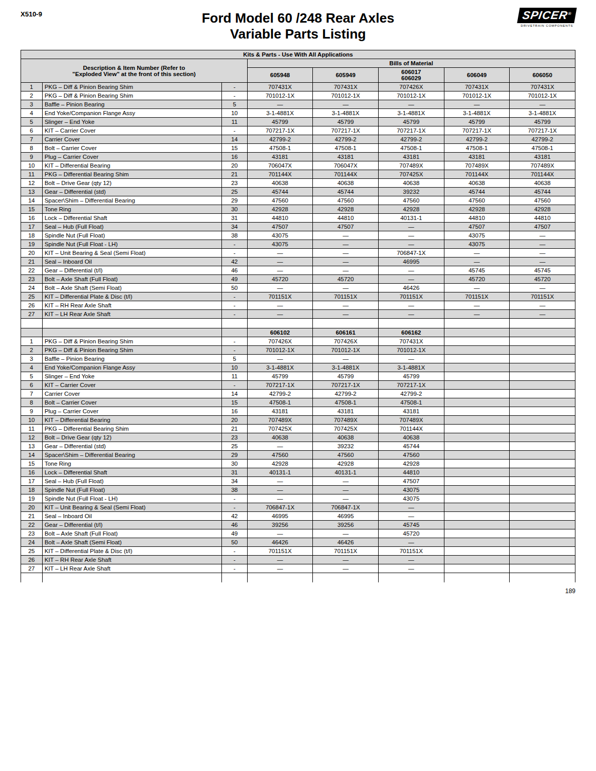X510-9
Ford Model 60 /248 Rear Axles
Variable Parts Listing
SPICER®
DRIVETRAIN COMPONENTS
| Kits & Parts - Use With All Applications |
| Description & Item Number (Refer to "Exploded View" at the front of this section) | Bills of Material |
| 605948 | 605949 | 606017 606029 | 606049 | 606050 |
| 1 | PKG – Diff & Pinion Bearing Shim | - | 707431X | 707431X | 707426X | 707431X | 707431X |
| 2 | PKG – Diff & Pinion Bearing Shim | - | 701012-1X | 701012-1X | 701012-1X | 701012-1X | 701012-1X |
| 3 | Baffle – Pinion Bearing | 5 | — | — | — | — | — |
| 4 | End Yoke/Companion Flange Assy | 10 | 3-1-4881X | 3-1-4881X | 3-1-4881X | 3-1-4881X | 3-1-4881X |
| 5 | Slinger – End Yoke | 11 | 45799 | 45799 | 45799 | 45799 | 45799 |
| 6 | KIT – Carrier Cover | - | 707217-1X | 707217-1X | 707217-1X | 707217-1X | 707217-1X |
| 7 | Carrier Cover | 14 | 42799-2 | 42799-2 | 42799-2 | 42799-2 | 42799-2 |
| 8 | Bolt – Carrier Cover | 15 | 47508-1 | 47508-1 | 47508-1 | 47508-1 | 47508-1 |
| 9 | Plug – Carrier Cover | 16 | 43181 | 43181 | 43181 | 43181 | 43181 |
| 10 | KIT – Differential Bearing | 20 | 706047X | 706047X | 707489X | 707489X | 707489X |
| 11 | PKG – Differential Bearing Shim | 21 | 701144X | 701144X | 707425X | 701144X | 701144X |
| 12 | Bolt – Drive Gear (qty 12) | 23 | 40638 | 40638 | 40638 | 40638 | 40638 |
| 13 | Gear – Differential (std) | 25 | 45744 | 45744 | 39232 | 45744 | 45744 |
| 14 | Spacer\Shim – Differential Bearing | 29 | 47560 | 47560 | 47560 | 47560 | 47560 |
| 15 | Tone Ring | 30 | 42928 | 42928 | 42928 | 42928 | 42928 |
| 16 | Lock – Differential Shaft | 31 | 44810 | 44810 | 40131-1 | 44810 | 44810 |
| 17 | Seal – Hub (Full Float) | 34 | 47507 | 47507 | — | 47507 | 47507 |
| 18 | Spindle Nut (Full Float) | 38 | 43075 | — | — | 43075 | — |
| 19 | Spindle Nut (Full Float - LH) | - | 43075 | — | — | 43075 | — |
| 20 | KIT – Unit Bearing & Seal (Semi Float) | - | — | — | 706847-1X | — | — |
| 21 | Seal – Inboard Oil | 42 | — | — | 46995 | — | — |
| 22 | Gear – Differential (t/l) | 46 | — | — | — | 45745 | 45745 |
| 23 | Bolt – Axle Shaft (Full Float) | 49 | 45720 | 45720 | — | 45720 | 45720 |
| 24 | Bolt – Axle Shaft (Semi Float) | 50 | — | — | 46426 | — | — |
| 25 | KIT – Differential Plate & Disc (t/l) | - | 701151X | 701151X | 701151X | 701151X | 701151X |
| 26 | KIT – RH Rear Axle Shaft | - | — | — | — | — | — |
| 27 | KIT – LH Rear Axle Shaft | - | — | — | — | — | — |
| | | | 606102 | 606161 | 606162 | | |
| 1 | PKG – Diff & Pinion Bearing Shim | - | 707426X | 707426X | 707431X | | |
| 2 | PKG – Diff & Pinion Bearing Shim | - | 701012-1X | 701012-1X | 701012-1X | | |
| 3 | Baffle – Pinion Bearing | 5 | — | — | — | | |
| 4 | End Yoke/Companion Flange Assy | 10 | 3-1-4881X | 3-1-4881X | 3-1-4881X | | |
| 5 | Slinger – End Yoke | 11 | 45799 | 45799 | 45799 | | |
| 6 | KIT – Carrier Cover | - | 707217-1X | 707217-1X | 707217-1X | | |
| 7 | Carrier Cover | 14 | 42799-2 | 42799-2 | 42799-2 | | |
| 8 | Bolt – Carrier Cover | 15 | 47508-1 | 47508-1 | 47508-1 | | |
| 9 | Plug – Carrier Cover | 16 | 43181 | 43181 | 43181 | | |
| 10 | KIT – Differential Bearing | 20 | 707489X | 707489X | 707489X | | |
| 11 | PKG – Differential Bearing Shim | 21 | 707425X | 707425X | 701144X | | |
| 12 | Bolt – Drive Gear (qty 12) | 23 | 40638 | 40638 | 40638 | | |
| 13 | Gear – Differential (std) | 25 | — | 39232 | 45744 | | |
| 14 | Spacer\Shim – Differential Bearing | 29 | 47560 | 47560 | 47560 | | |
| 15 | Tone Ring | 30 | 42928 | 42928 | 42928 | | |
| 16 | Lock – Differential Shaft | 31 | 40131-1 | 40131-1 | 44810 | | |
| 17 | Seal – Hub (Full Float) | 34 | — | — | 47507 | | |
| 18 | Spindle Nut (Full Float) | 38 | — | — | 43075 | | |
| 19 | Spindle Nut (Full Float - LH) | - | — | — | 43075 | | |
| 20 | KIT – Unit Bearing & Seal (Semi Float) | - | 706847-1X | 706847-1X | — | | |
| 21 | Seal – Inboard Oil | 42 | 46995 | 46995 | — | | |
| 22 | Gear – Differential (t/l) | 46 | 39256 | 39256 | 45745 | | |
| 23 | Bolt – Axle Shaft (Full Float) | 49 | — | — | 45720 | | |
| 24 | Bolt – Axle Shaft (Semi Float) | 50 | 46426 | 46426 | — | | |
| 25 | KIT – Differential Plate & Disc (t/l) | - | 701151X | 701151X | 701151X | | |
| 26 | KIT – RH Rear Axle Shaft | - | — | — | — | | |
| 27 | KIT – LH Rear Axle Shaft | - | — | — | — | | |
189